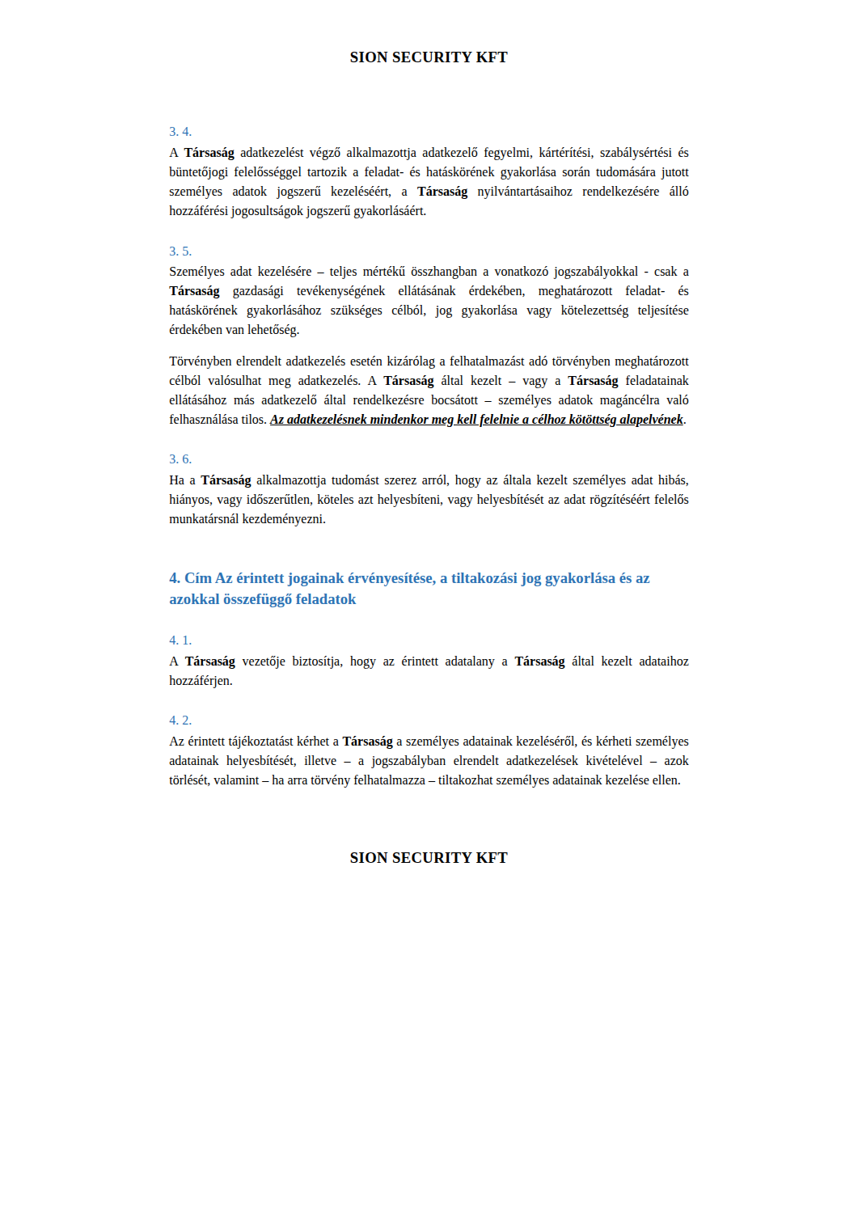SION SECURITY KFT
3. 4.
A Társaság adatkezelést végző alkalmazottja adatkezelő fegyelmi, kártérítési, szabálysértési és büntetőjogi felelősséggel tartozik a feladat- és hatáskörének gyakorlása során tudomására jutott személyes adatok jogszerű kezeléséért, a Társaság nyilvántartásaihoz rendelkezésére álló hozzáférési jogosultságok jogszerű gyakorlásáért.
3. 5.
Személyes adat kezelésére – teljes mértékű összhangban a vonatkozó jogszabályokkal - csak a Társaság gazdasági tevékenységének ellátásának érdekében, meghatározott feladat- és hatáskörének gyakorlásához szükséges célból, jog gyakorlása vagy kötelezettség teljesítése érdekében van lehetőség.
Törvényben elrendelt adatkezelés esetén kizárólag a felhatalmazást adó törvényben meghatározott célból valósulhat meg adatkezelés. A Társaság által kezelt – vagy a Társaság feladatainak ellátásához más adatkezelő által rendelkezésre bocsátott – személyes adatok magáncélra való felhasználása tilos. Az adatkezelésnek mindenkor meg kell felelnie a célhoz kötöttség alapelvének.
3. 6.
Ha a Társaság alkalmazottja tudomást szerez arról, hogy az általa kezelt személyes adat hibás, hiányos, vagy időszerűtlen, köteles azt helyesbíteni, vagy helyesbítését az adat rögzítéséért felelős munkatársnál kezdeményezni.
4. Cím Az érintett jogainak érvényesítése, a tiltakozási jog gyakorlása és az azokkal összefüggő feladatok
4. 1.
A Társaság vezetője biztosítja, hogy az érintett adatalany a Társaság által kezelt adataihoz hozzáférjen.
4. 2.
Az érintett tájékoztatást kérhet a Társaság a személyes adatainak kezeléséről, és kérheti személyes adatainak helyesbítését, illetve – a jogszabályban elrendelt adatkezelések kivételével – azok törlését, valamint – ha arra törvény felhatalmazza – tiltakozhat személyes adatainak kezelése ellen.
SION SECURITY KFT